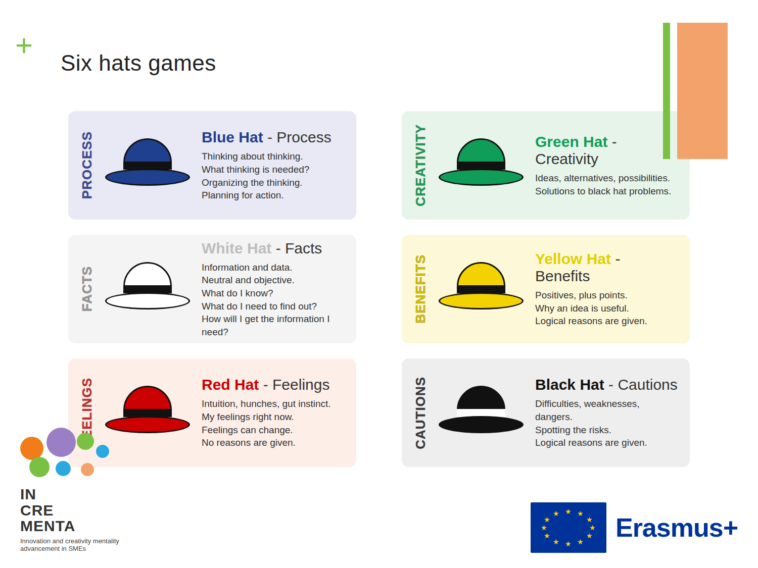+
Six hats games
Process
Blue Hat - Process
Thinking about thinking.
What thinking is needed?
Organizing the thinking.
Planning for action.
Creativity
Green Hat - Creativity
Ideas, alternatives, possibilities.
Solutions to black hat problems.
Facts
White Hat - Facts
Information and data.
Neutral and objective.
What do I know?
What do I need to find out?
How will I get the information I need?
Benefits
Yellow Hat - Benefits
Positives, plus points.
Why an idea is useful.
Logical reasons are given.
Feelings
Red Hat - Feelings
Intuition, hunches, gut instinct.
My feelings right now.
Feelings can change.
No reasons are given.
Cautions
Black Hat - Cautions
Difficulties, weaknesses, dangers.
Spotting the risks.
Logical reasons are given.
IN
CRE
MENTA Innovation and creativity mentality
advancement in SMEs
★ ★ ★ ★ ★ ★ ★ ★ ★ ★ ★ ★
Erasmus+